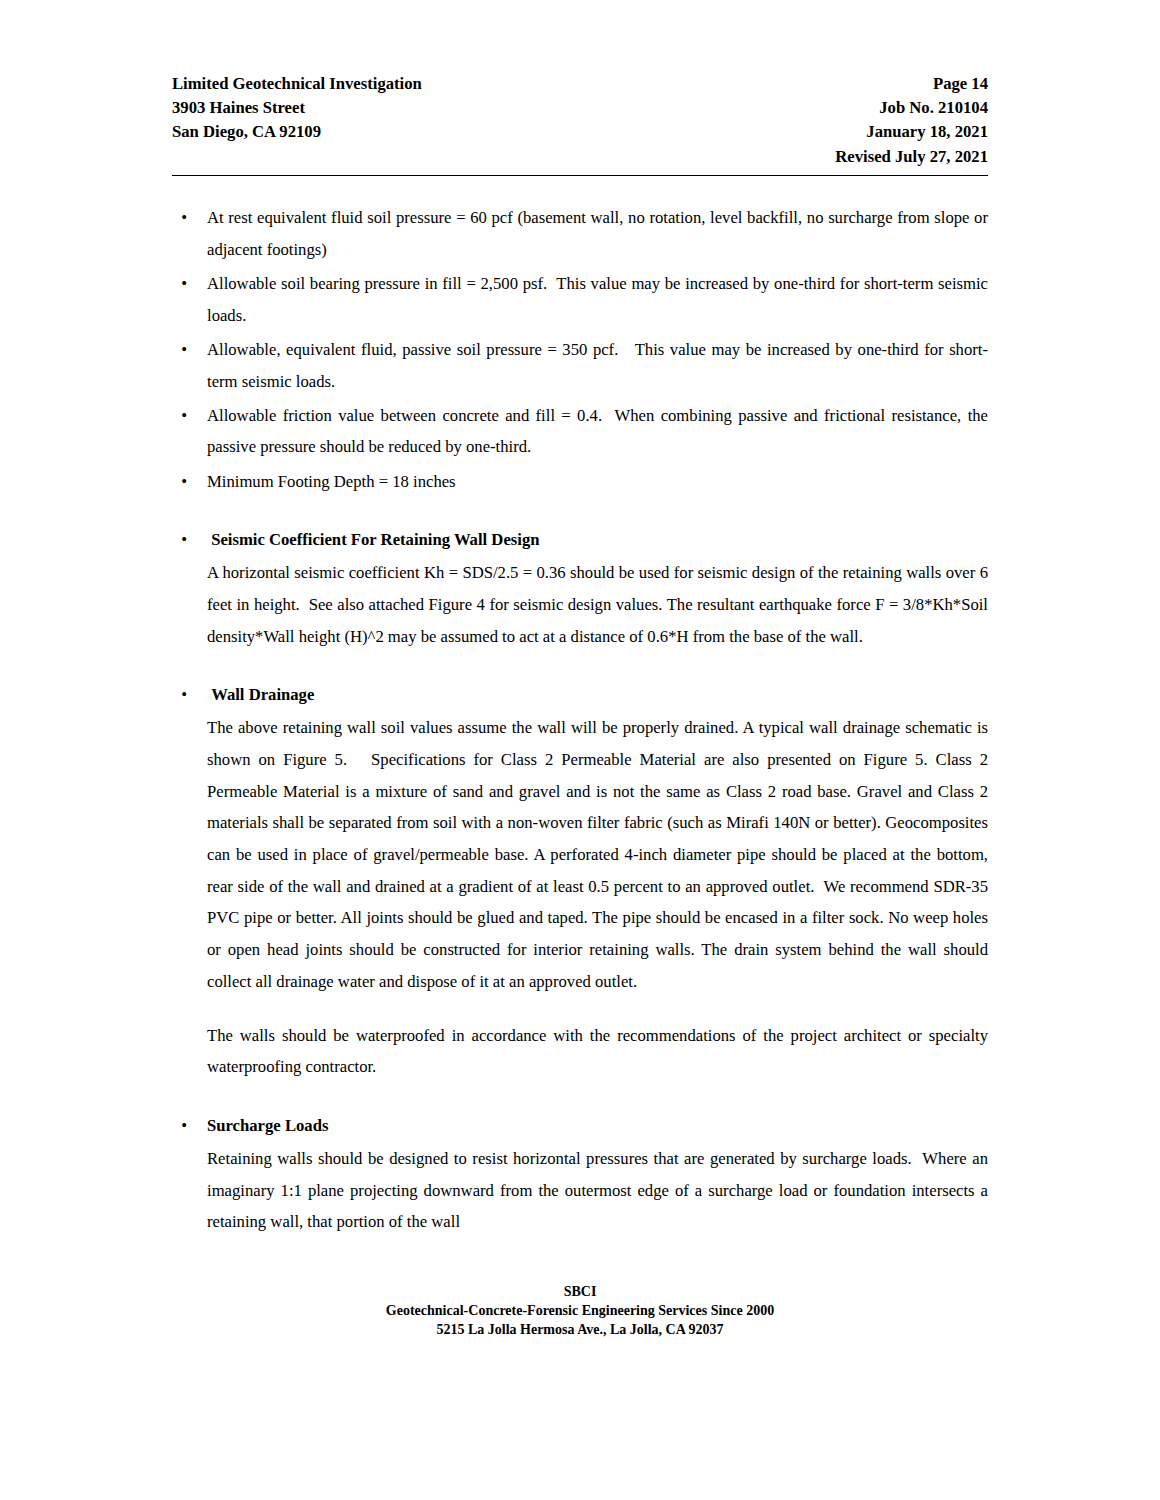Limited Geotechnical Investigation
3903 Haines Street
San Diego, CA 92109
Page 14
Job No. 210104
January 18, 2021
Revised July 27, 2021
At rest equivalent fluid soil pressure = 60 pcf (basement wall, no rotation, level backfill, no surcharge from slope or adjacent footings)
Allowable soil bearing pressure in fill = 2,500 psf. This value may be increased by one-third for short-term seismic loads.
Allowable, equivalent fluid, passive soil pressure = 350 pcf. This value may be increased by one-third for short-term seismic loads.
Allowable friction value between concrete and fill = 0.4. When combining passive and frictional resistance, the passive pressure should be reduced by one-third.
Minimum Footing Depth = 18 inches
Seismic Coefficient For Retaining Wall Design
A horizontal seismic coefficient Kh = SDS/2.5 = 0.36 should be used for seismic design of the retaining walls over 6 feet in height. See also attached Figure 4 for seismic design values. The resultant earthquake force F = 3/8*Kh*Soil density*Wall height (H)^2 may be assumed to act at a distance of 0.6*H from the base of the wall.
Wall Drainage
The above retaining wall soil values assume the wall will be properly drained. A typical wall drainage schematic is shown on Figure 5. Specifications for Class 2 Permeable Material are also presented on Figure 5. Class 2 Permeable Material is a mixture of sand and gravel and is not the same as Class 2 road base. Gravel and Class 2 materials shall be separated from soil with a non-woven filter fabric (such as Mirafi 140N or better). Geocomposites can be used in place of gravel/permeable base. A perforated 4-inch diameter pipe should be placed at the bottom, rear side of the wall and drained at a gradient of at least 0.5 percent to an approved outlet. We recommend SDR-35 PVC pipe or better. All joints should be glued and taped. The pipe should be encased in a filter sock. No weep holes or open head joints should be constructed for interior retaining walls. The drain system behind the wall should collect all drainage water and dispose of it at an approved outlet.
The walls should be waterproofed in accordance with the recommendations of the project architect or specialty waterproofing contractor.
Surcharge Loads
Retaining walls should be designed to resist horizontal pressures that are generated by surcharge loads. Where an imaginary 1:1 plane projecting downward from the outermost edge of a surcharge load or foundation intersects a retaining wall, that portion of the wall
SBCI
Geotechnical-Concrete-Forensic Engineering Services Since 2000
5215 La Jolla Hermosa Ave., La Jolla, CA 92037